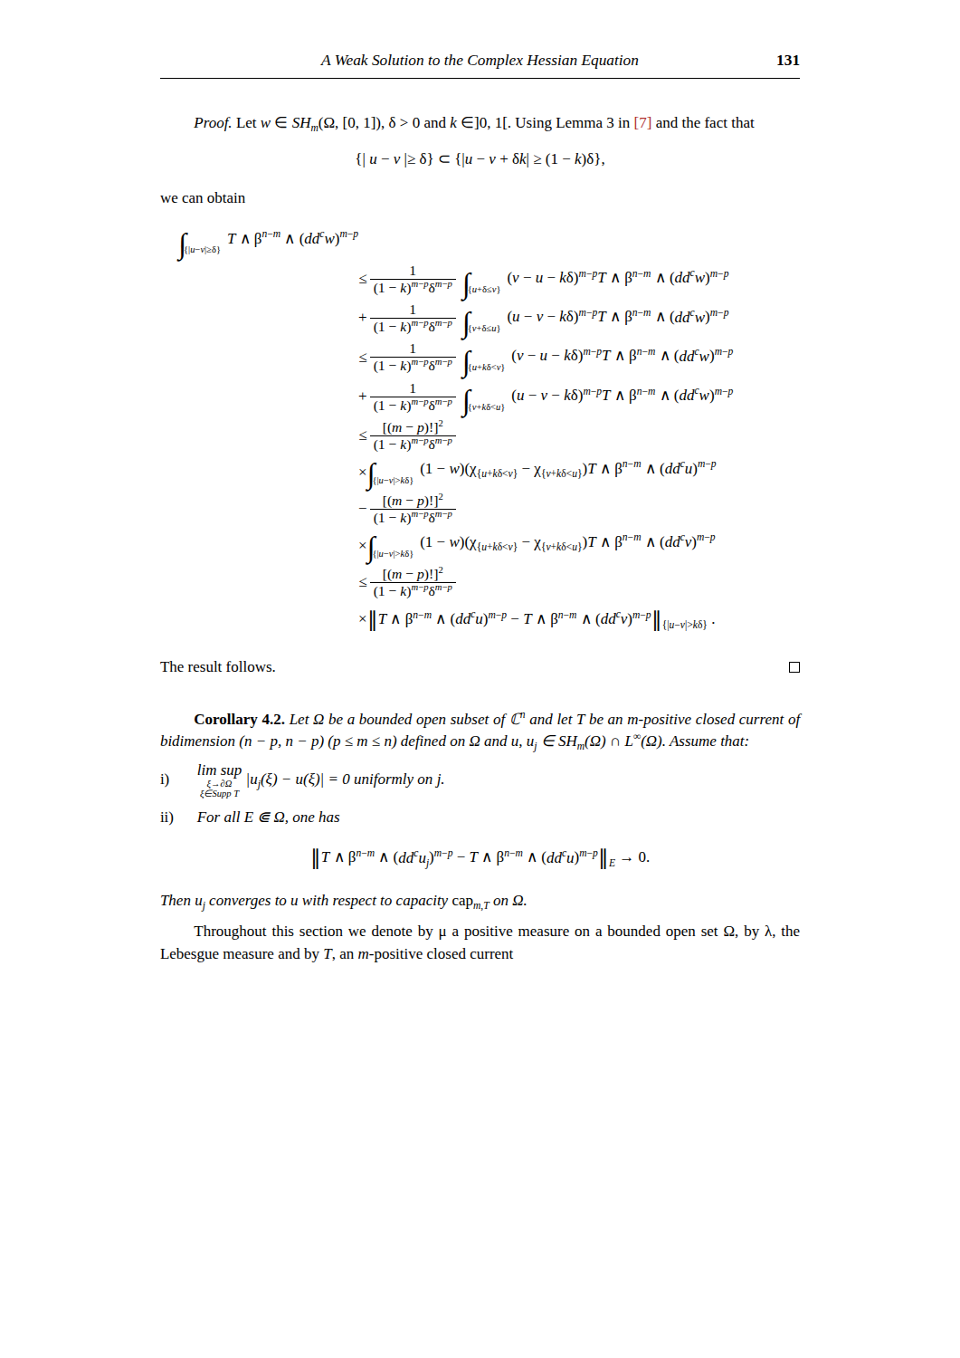A Weak Solution to the Complex Hessian Equation 131
Proof. Let w ∈ SHm(Ω, [0, 1]), δ > 0 and k ∈]0, 1[. Using Lemma 3 in [7] and the fact that
{| u − v |≥ δ} ⊂ {|u − v + δk| ≥ (1 − k)δ},
we can obtain
| ∫ {/ u − v /≥δ} T ∧ β n − m ∧ ( dd c w ) m − p | | |
| | ≤ | 1 (1 − k ) m − p δ m − p ∫ { u +δ≤ v } ( v − u − k δ) m − p T ∧ β n − m ∧ ( dd c w ) m − p |
| | + | 1 (1 − k ) m − p δ m − p ∫ { v +δ≤ u } ( u − v − k δ) m − p T ∧ β n − m ∧ ( dd c w ) m − p |
| | ≤ | 1 (1 − k ) m − p δ m − p ∫ { u + k δ< v } ( v − u − k δ) m − p T ∧ β n − m ∧ ( dd c w ) m − p |
| | + | 1 (1 − k ) m − p δ m − p ∫ { v + k δ< u } ( u − v − k δ) m − p T ∧ β n − m ∧ ( dd c w ) m − p |
| | ≤ | [( m − p )!] 2 (1 − k ) m − p δ m − p |
| | × | ∫ {/ u − v /> k δ} (1 − w )(χ { u + k δ< v } − χ { v + k δ< u } ) T ∧ β n − m ∧ ( dd c u ) m − p |
| | − | [( m − p )!] 2 (1 − k ) m − p δ m − p |
| | × | ∫ {/ u − v /> k δ} (1 − w )(χ { u + k δ< v } − χ { v + k δ< u } ) T ∧ β n − m ∧ ( dd c v ) m − p |
| | ≤ | [( m − p )!] 2 (1 − k ) m − p δ m − p |
| | × | ∥ T ∧ β n − m ∧ ( dd c u ) m − p − T ∧ β n − m ∧ ( dd c v ) m − p ∥ {/ u − v /> k δ} . |
The result follows.
Corollary 4.2. Let Ω be a bounded open subset of ℂn and let T be an m-positive closed current of bidimension (n − p, n − p) (p ≤ m ≤ n) defined on Ω and u, uj ∈ SHm(Ω) ∩ L∞(Ω). Assume that:
i) lim sup ξ→∂Ω ξ∈Supp T |uj(ξ) − u(ξ)| = 0 uniformly on j.
ii) For all E ⋐ Ω, one has
∥T ∧ βn−m ∧ (ddcuj)m−p − T ∧ βn−m ∧ (ddcu)m−p∥E → 0.
Then uj converges to u with respect to capacity capm,T on Ω.
Throughout this section we denote by μ a positive measure on a bounded open set Ω, by λ, the Lebesgue measure and by T, an m-positive closed current